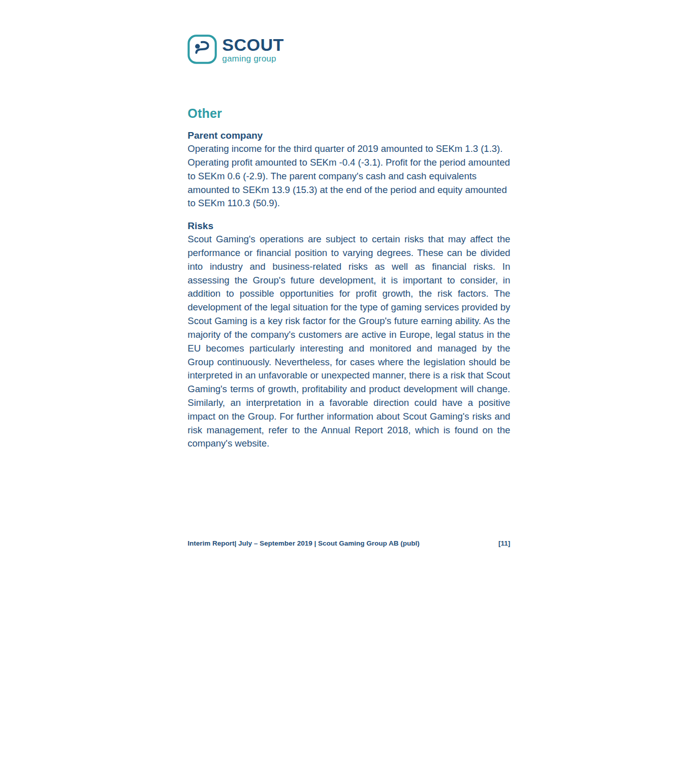SCOUT
gaming group
Other
Parent company
Operating income for the third quarter of 2019 amounted to SEKm 1.3 (1.3). Operating profit amounted to SEKm -0.4 (-3.1). Profit for the period amounted to SEKm 0.6 (-2.9). The parent company's cash and cash equivalents amounted to SEKm 13.9 (15.3) at the end of the period and equity amounted to SEKm 110.3 (50.9).
Risks
Scout Gaming's operations are subject to certain risks that may affect the performance or financial position to varying degrees. These can be divided into industry and business-related risks as well as financial risks. In assessing the Group's future development, it is important to consider, in addition to possible opportunities for profit growth, the risk factors. The development of the legal situation for the type of gaming services provided by Scout Gaming is a key risk factor for the Group's future earning ability. As the majority of the company's customers are active in Europe, legal status in the EU becomes particularly interesting and monitored and managed by the Group continuously. Nevertheless, for cases where the legislation should be interpreted in an unfavorable or unexpected manner, there is a risk that Scout Gaming's terms of growth, profitability and product development will change. Similarly, an interpretation in a favorable direction could have a positive impact on the Group. For further information about Scout Gaming's risks and risk management, refer to the Annual Report 2018, which is found on the company's website.
Interim Report| July – September 2019 | Scout Gaming Group AB (publ)
[11]